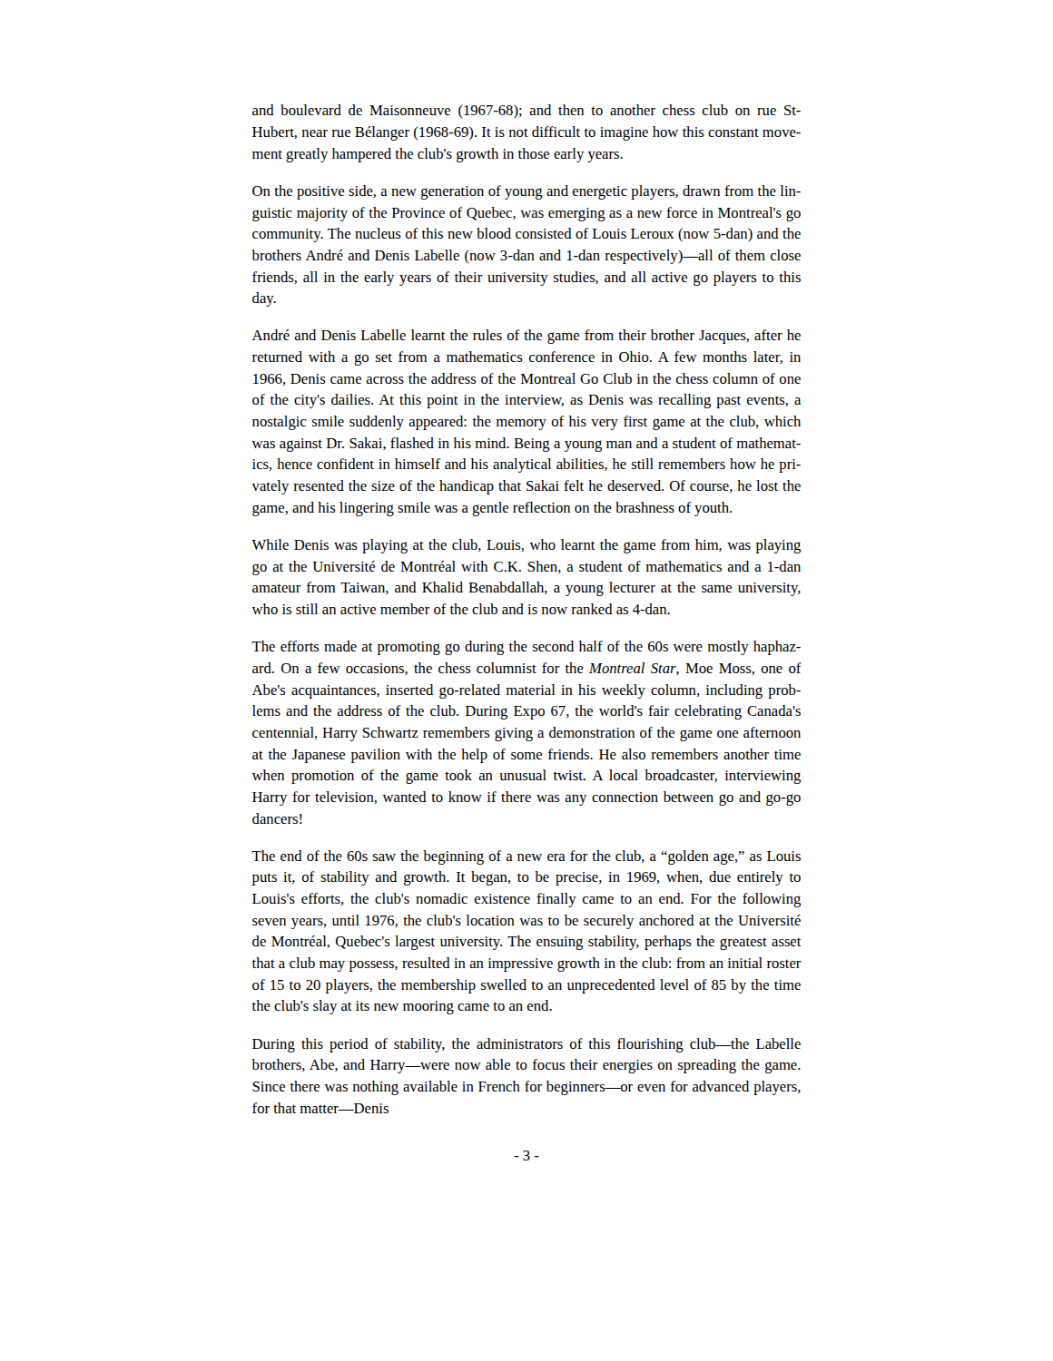and boulevard de Maisonneuve (1967-68); and then to another chess club on rue St-Hubert, near rue Bélanger (1968-69). It is not difficult to imagine how this constant movement greatly hampered the club's growth in those early years.
On the positive side, a new generation of young and energetic players, drawn from the linguistic majority of the Province of Quebec, was emerging as a new force in Montreal's go community. The nucleus of this new blood consisted of Louis Leroux (now 5-dan) and the brothers André and Denis Labelle (now 3-dan and 1-dan respectively)—all of them close friends, all in the early years of their university studies, and all active go players to this day.
André and Denis Labelle learnt the rules of the game from their brother Jacques, after he returned with a go set from a mathematics conference in Ohio. A few months later, in 1966, Denis came across the address of the Montreal Go Club in the chess column of one of the city's dailies. At this point in the interview, as Denis was recalling past events, a nostalgic smile suddenly appeared: the memory of his very first game at the club, which was against Dr. Sakai, flashed in his mind. Being a young man and a student of mathematics, hence confident in himself and his analytical abilities, he still remembers how he privately resented the size of the handicap that Sakai felt he deserved. Of course, he lost the game, and his lingering smile was a gentle reflection on the brashness of youth.
While Denis was playing at the club, Louis, who learnt the game from him, was playing go at the Université de Montréal with C.K. Shen, a student of mathematics and a 1-dan amateur from Taiwan, and Khalid Benabdallah, a young lecturer at the same university, who is still an active member of the club and is now ranked as 4-dan.
The efforts made at promoting go during the second half of the 60s were mostly haphazard. On a few occasions, the chess columnist for the Montreal Star, Moe Moss, one of Abe's acquaintances, inserted go-related material in his weekly column, including problems and the address of the club. During Expo 67, the world's fair celebrating Canada's centennial, Harry Schwartz remembers giving a demonstration of the game one afternoon at the Japanese pavilion with the help of some friends. He also remembers another time when promotion of the game took an unusual twist. A local broadcaster, interviewing Harry for television, wanted to know if there was any connection between go and go-go dancers!
The end of the 60s saw the beginning of a new era for the club, a “golden age,” as Louis puts it, of stability and growth. It began, to be precise, in 1969, when, due entirely to Louis's efforts, the club's nomadic existence finally came to an end. For the following seven years, until 1976, the club's location was to be securely anchored at the Université de Montréal, Quebec's largest university. The ensuing stability, perhaps the greatest asset that a club may possess, resulted in an impressive growth in the club: from an initial roster of 15 to 20 players, the membership swelled to an unprecedented level of 85 by the time the club's slay at its new mooring came to an end.
During this period of stability, the administrators of this flourishing club—the Labelle brothers, Abe, and Harry—were now able to focus their energies on spreading the game. Since there was nothing available in French for beginners—or even for advanced players, for that matter—Denis
- 3 -